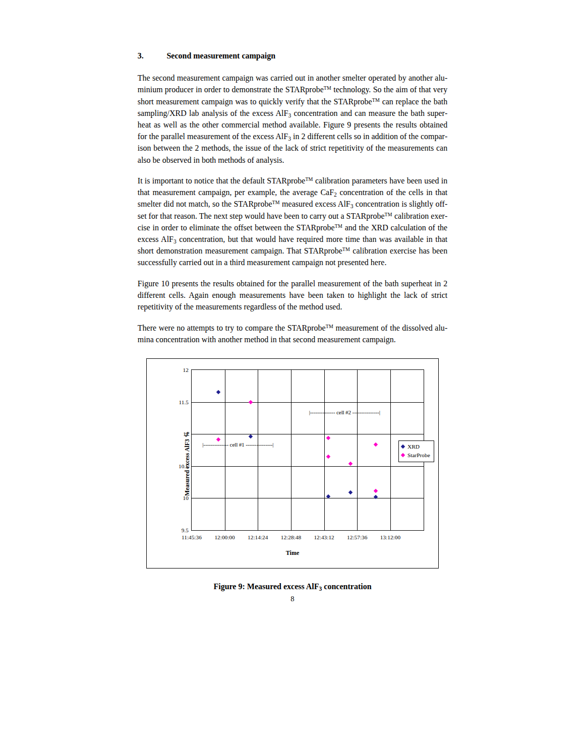3. Second measurement campaign
The second measurement campaign was carried out in another smelter operated by another aluminium producer in order to demonstrate the STARprobeTM technology. So the aim of that very short measurement campaign was to quickly verify that the STARprobeTM can replace the bath sampling/XRD lab analysis of the excess AlF3 concentration and can measure the bath superheat as well as the other commercial method available. Figure 9 presents the results obtained for the parallel measurement of the excess AlF3 in 2 different cells so in addition of the comparison between the 2 methods, the issue of the lack of strict repetitivity of the measurements can also be observed in both methods of analysis.
It is important to notice that the default STARprobeTM calibration parameters have been used in that measurement campaign, per example, the average CaF2 concentration of the cells in that smelter did not match, so the STARprobeTM measured excess AlF3 concentration is slightly offset for that reason. The next step would have been to carry out a STARprobeTM calibration exercise in order to eliminate the offset between the STARprobeTM and the XRD calculation of the excess AlF3 concentration, but that would have required more time than was available in that short demonstration measurement campaign. That STARprobeTM calibration exercise has been successfully carried out in a third measurement campaign not presented here.
Figure 10 presents the results obtained for the parallel measurement of the bath superheat in 2 different cells. Again enough measurements have been taken to highlight the lack of strict repetitivity of the measurements regardless of the method used.
There were no attempts to try to compare the STARprobeTM measurement of the dissolved alumina concentration with another method in that second measurement campaign.
Measured excess AlF3 %
12
11.5
11
10.5
10
9.5
11:45:36
12:00:00
12:14:24
12:28:48
12:43:12
12:57:36
13:12:00
|-------------- cell #1 ---------------|
|-------------- cell #2 ---------------|
XRD
StarProbe
Time
Figure 9: Measured excess AlF3 concentration
8